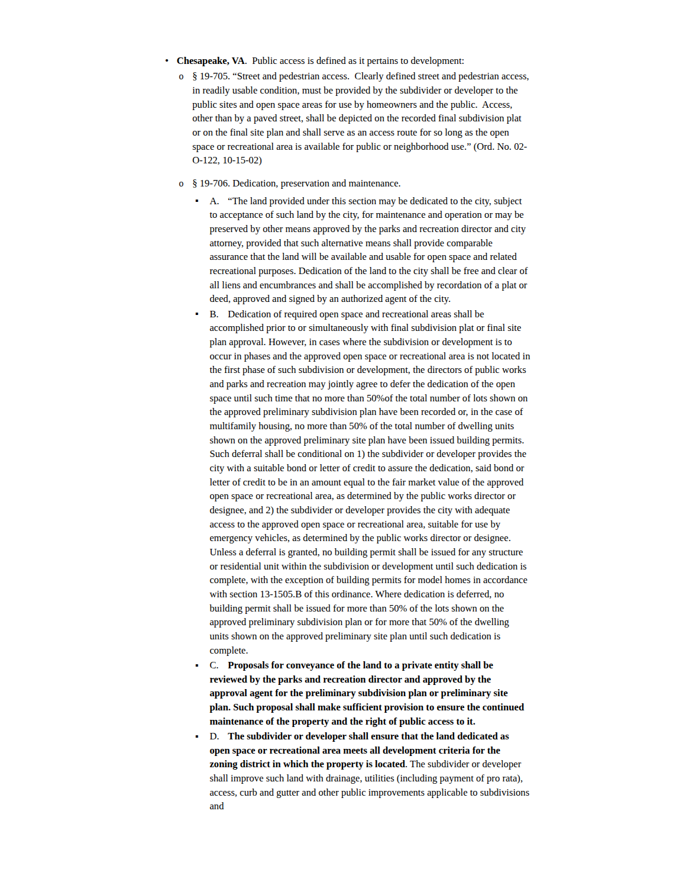Chesapeake, VA. Public access is defined as it pertains to development:
§ 19-705. “Street and pedestrian access. Clearly defined street and pedestrian access, in readily usable condition, must be provided by the subdivider or developer to the public sites and open space areas for use by homeowners and the public. Access, other than by a paved street, shall be depicted on the recorded final subdivision plat or on the final site plan and shall serve as an access route for so long as the open space or recreational area is available for public or neighborhood use.” (Ord. No. 02-O-122, 10-15-02)
§ 19-706. Dedication, preservation and maintenance.
A. “The land provided under this section may be dedicated to the city, subject to acceptance of such land by the city, for maintenance and operation or may be preserved by other means approved by the parks and recreation director and city attorney, provided that such alternative means shall provide comparable assurance that the land will be available and usable for open space and related recreational purposes. Dedication of the land to the city shall be free and clear of all liens and encumbrances and shall be accomplished by recordation of a plat or deed, approved and signed by an authorized agent of the city.
B. Dedication of required open space and recreational areas shall be accomplished prior to or simultaneously with final subdivision plat or final site plan approval. However, in cases where the subdivision or development is to occur in phases and the approved open space or recreational area is not located in the first phase of such subdivision or development, the directors of public works and parks and recreation may jointly agree to defer the dedication of the open space until such time that no more than 50%of the total number of lots shown on the approved preliminary subdivision plan have been recorded or, in the case of multifamily housing, no more than 50% of the total number of dwelling units shown on the approved preliminary site plan have been issued building permits. Such deferral shall be conditional on 1) the subdivider or developer provides the city with a suitable bond or letter of credit to assure the dedication, said bond or letter of credit to be in an amount equal to the fair market value of the approved open space or recreational area, as determined by the public works director or designee, and 2) the subdivider or developer provides the city with adequate access to the approved open space or recreational area, suitable for use by emergency vehicles, as determined by the public works director or designee. Unless a deferral is granted, no building permit shall be issued for any structure or residential unit within the subdivision or development until such dedication is complete, with the exception of building permits for model homes in accordance with section 13-1505.B of this ordinance. Where dedication is deferred, no building permit shall be issued for more than 50% of the lots shown on the approved preliminary subdivision plan or for more that 50% of the dwelling units shown on the approved preliminary site plan until such dedication is complete.
C. Proposals for conveyance of the land to a private entity shall be reviewed by the parks and recreation director and approved by the approval agent for the preliminary subdivision plan or preliminary site plan. Such proposal shall make sufficient provision to ensure the continued maintenance of the property and the right of public access to it.
D. The subdivider or developer shall ensure that the land dedicated as open space or recreational area meets all development criteria for the zoning district in which the property is located. The subdivider or developer shall improve such land with drainage, utilities (including payment of pro rata), access, curb and gutter and other public improvements applicable to subdivisions and